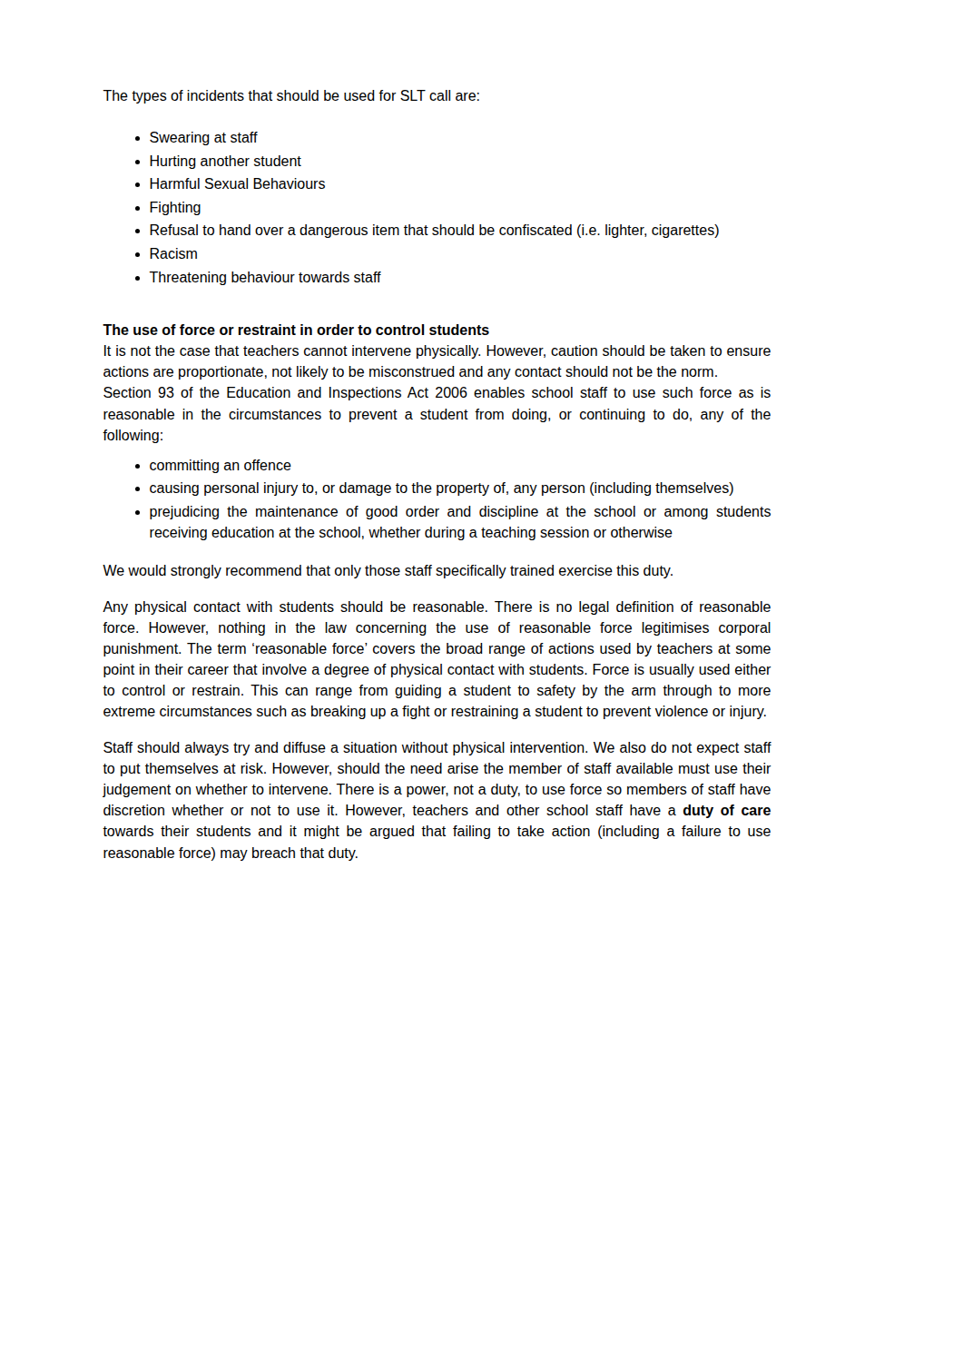The types of incidents that should be used for SLT call are:
Swearing at staff
Hurting another student
Harmful Sexual Behaviours
Fighting
Refusal to hand over a dangerous item that should be confiscated (i.e. lighter, cigarettes)
Racism
Threatening behaviour towards staff
The use of force or restraint in order to control students
It is not the case that teachers cannot intervene physically. However, caution should be taken to ensure actions are proportionate, not likely to be misconstrued and any contact should not be the norm.
Section 93 of the Education and Inspections Act 2006 enables school staff to use such force as is reasonable in the circumstances to prevent a student from doing, or continuing to do, any of the following:
committing an offence
causing personal injury to, or damage to the property of, any person (including themselves)
prejudicing the maintenance of good order and discipline at the school or among students receiving education at the school, whether during a teaching session or otherwise
We would strongly recommend that only those staff specifically trained exercise this duty.
Any physical contact with students should be reasonable. There is no legal definition of reasonable force. However, nothing in the law concerning the use of reasonable force legitimises corporal punishment. The term ‘reasonable force’ covers the broad range of actions used by teachers at some point in their career that involve a degree of physical contact with students. Force is usually used either to control or restrain. This can range from guiding a student to safety by the arm through to more extreme circumstances such as breaking up a fight or restraining a student to prevent violence or injury.
Staff should always try and diffuse a situation without physical intervention. We also do not expect staff to put themselves at risk. However, should the need arise the member of staff available must use their judgement on whether to intervene. There is a power, not a duty, to use force so members of staff have discretion whether or not to use it. However, teachers and other school staff have a duty of care towards their students and it might be argued that failing to take action (including a failure to use reasonable force) may breach that duty.